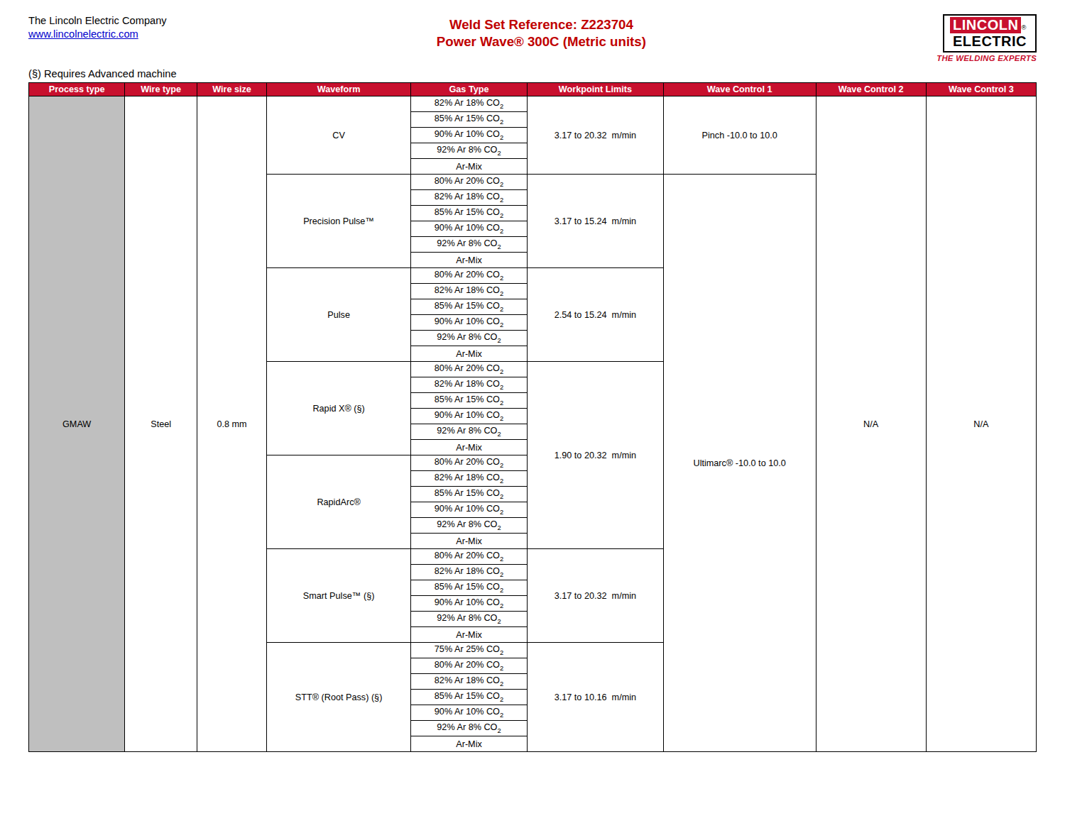The Lincoln Electric Company
www.lincolnelectric.com
Weld Set Reference: Z223704
Power Wave® 300C (Metric units)
LINCOLN® ELECTRIC
THE WELDING EXPERTS
(§) Requires Advanced machine
| Process type | Wire type | Wire size | Waveform | Gas Type | Workpoint Limits | Wave Control 1 | Wave Control 2 | Wave Control 3 |
| --- | --- | --- | --- | --- | --- | --- | --- | --- |
| GMAW | Steel | 0.8 mm | CV | 82% Ar 18% CO 2 | 3.17 to 20.32 m/min | Pinch -10.0 to 10.0 | N/A | N/A |
| 85% Ar 15% CO 2 |
| 90% Ar 10% CO 2 |
| 92% Ar 8% CO 2 |
| Ar-Mix |
| Precision Pulse™ | 80% Ar 20% CO 2 | 3.17 to 15.24 m/min | Ultimarc® -10.0 to 10.0 |
| 82% Ar 18% CO 2 |
| 85% Ar 15% CO 2 |
| 90% Ar 10% CO 2 |
| 92% Ar 8% CO 2 |
| Ar-Mix |
| Pulse | 80% Ar 20% CO 2 | 2.54 to 15.24 m/min |
| 82% Ar 18% CO 2 |
| 85% Ar 15% CO 2 |
| 90% Ar 10% CO 2 |
| 92% Ar 8% CO 2 |
| Ar-Mix |
| Rapid X® (§) | 80% Ar 20% CO 2 | 1.90 to 20.32 m/min |
| 82% Ar 18% CO 2 |
| 85% Ar 15% CO 2 |
| 90% Ar 10% CO 2 |
| 92% Ar 8% CO 2 |
| Ar-Mix |
| RapidArc® | 80% Ar 20% CO 2 |
| 82% Ar 18% CO 2 |
| 85% Ar 15% CO 2 |
| 90% Ar 10% CO 2 |
| 92% Ar 8% CO 2 |
| Ar-Mix |
| Smart Pulse™ (§) | 80% Ar 20% CO 2 | 3.17 to 20.32 m/min |
| 82% Ar 18% CO 2 |
| 85% Ar 15% CO 2 |
| 90% Ar 10% CO 2 |
| 92% Ar 8% CO 2 |
| Ar-Mix |
| STT® (Root Pass) (§) | 75% Ar 25% CO 2 | 3.17 to 10.16 m/min |
| 80% Ar 20% CO 2 |
| 82% Ar 18% CO 2 |
| 85% Ar 15% CO 2 |
| 90% Ar 10% CO 2 |
| 92% Ar 8% CO 2 |
| Ar-Mix |